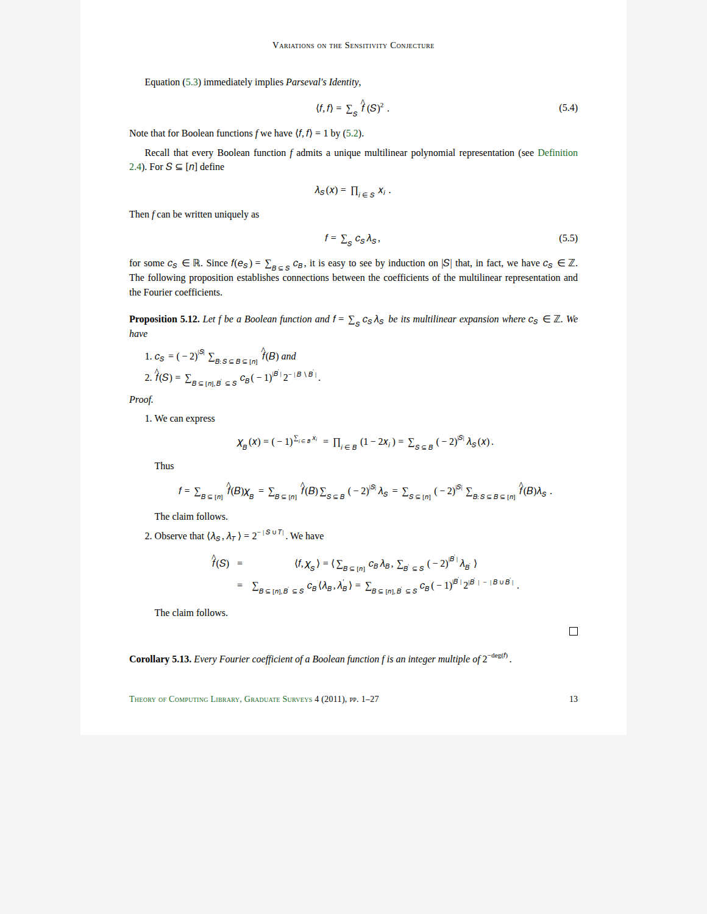Variations on the Sensitivity Conjecture
Equation (5.3) immediately implies Parseval's Identity,
⟨f,f⟩ = ∑S f^ (S) 2 . (5.4)
Note that for Boolean functions f we have ⟨f,f⟩=1 by (5.2).
Recall that every Boolean function f admits a unique multilinear polynomial representation (see Definition 2.4). For S⊆[n] define
λS (x) = ∏i∈S xi .
Then f can be written uniquely as
f= ∑S cS λS , (5.5)
for some cS∈ℝ. Since f(eS)=∑B⊆ScB, it is easy to see by induction on |S| that, in fact, we have cS∈ℤ. The following proposition establishes connections between the coefficients of the multilinear representation and the Fourier coefficients.
Proposition 5.12. Let f be a Boolean function and f=∑ScSλS be its multilinear expansion where cS∈ℤ. We have
cS= (−2)|S| ∑B:S⊆B⊆[n] f^ (B) and
f^ (S) = ∑B⊆[n],B′⊆S cB (−1)|B′| 2−|B∖B′| .
Proof.
We can express
χB (x) = (−1)∑i∈Bxi = ∏i∈B (1−2xi) = ∑S⊆B (−2)|S| λS (x) .
Thus
f= ∑B⊆[n] f^(B) χB = ∑B⊆[n] f^(B) ∑S⊆B (−2)|S| λS = ∑S⊆[n] (−2)|S| ∑B:S⊆B⊆[n] f^(B) λS .
The claim follows.
Observe that ⟨λS,λT⟩=2−|S∪T|. We have
f^(S) = ⟨f,χS⟩ = ⟨ ∑B⊆[n] cBλB , ∑B′⊆S (−2)|B′| λB′ ⟩ = ∑B⊆[n],B′⊆S cB ⟨λB,λB′⟩ = ∑B⊆[n],B′⊆S cB (−1)|B′| 2|B′|−|B∪B′| .
The claim follows.
Corollary 5.13. Every Fourier coefficient of a Boolean function f is an integer multiple of 2−deg(f).
Theory of Computing Library, Graduate Surveys 4 (2011), pp. 1–27
13